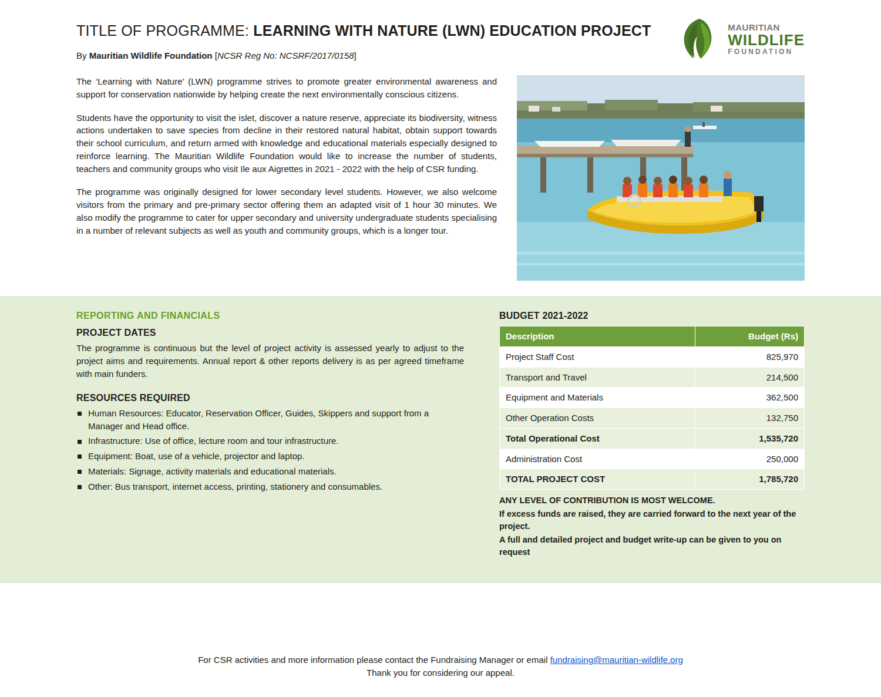TITLE OF PROGRAMME: LEARNING WITH NATURE (LWN) EDUCATION PROJECT
By Mauritian Wildlife Foundation [NCSR Reg No: NCSRF/2017/0158]
MAURITIAN WILDLIFE FOUNDATION
The ‘Learning with Nature’ (LWN) programme strives to promote greater environmental awareness and support for conservation nationwide by helping create the next environmentally conscious citizens.
Students have the opportunity to visit the islet, discover a nature reserve, appreciate its biodiversity, witness actions undertaken to save species from decline in their restored natural habitat, obtain support towards their school curriculum, and return armed with knowledge and educational materials especially designed to reinforce learning. The Mauritian Wildlife Foundation would like to increase the number of students, teachers and community groups who visit Ile aux Aigrettes in 2021 - 2022 with the help of CSR funding.
The programme was originally designed for lower secondary level students. However, we also welcome visitors from the primary and pre-primary sector offering them an adapted visit of 1 hour 30 minutes. We also modify the programme to cater for upper secondary and university undergraduate students specialising in a number of relevant subjects as well as youth and community groups, which is a longer tour.
Reporting and Financials
Project Dates
The programme is continuous but the level of project activity is assessed yearly to adjust to the project aims and requirements. Annual report & other reports delivery is as per agreed timeframe with main funders.
Resources Required
Human Resources: Educator, Reservation Officer, Guides, Skippers and support from a Manager and Head office.
Infrastructure: Use of office, lecture room and tour infrastructure.
Equipment: Boat, use of a vehicle, projector and laptop.
Materials: Signage, activity materials and educational materials.
Other: Bus transport, internet access, printing, stationery and consumables.
BUDGET 2021-2022
| Description | Budget (Rs) |
| --- | --- |
| Project Staff Cost | 825,970 |
| Transport and Travel | 214,500 |
| Equipment and Materials | 362,500 |
| Other Operation Costs | 132,750 |
| Total Operational Cost | 1,535,720 |
| Administration Cost | 250,000 |
| TOTAL PROJECT COST | 1,785,720 |
ANY LEVEL OF CONTRIBUTION IS MOST WELCOME.
If excess funds are raised, they are carried forward to the next year of the project.
A full and detailed project and budget write-up can be given to you on request
For CSR activities and more information please contact the Fundraising Manager or email fundraising@mauritian-wildlife.org
Thank you for considering our appeal.